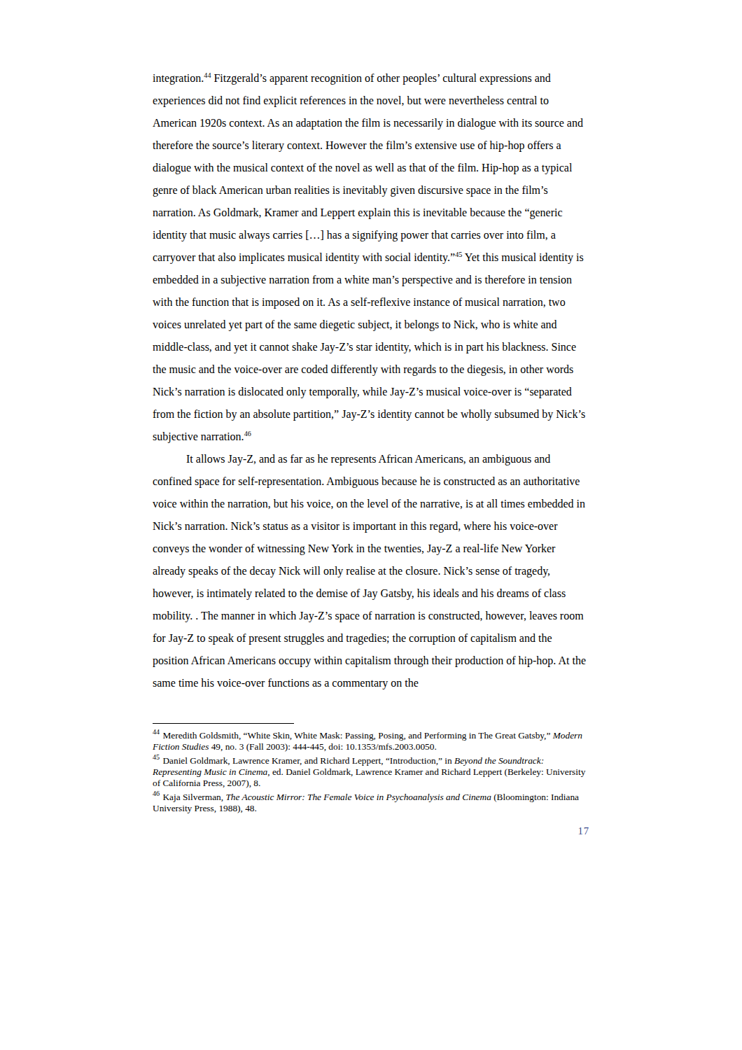integration.44 Fitzgerald’s apparent recognition of other peoples’ cultural expressions and experiences did not find explicit references in the novel, but were nevertheless central to American 1920s context. As an adaptation the film is necessarily in dialogue with its source and therefore the source’s literary context. However the film’s extensive use of hip-hop offers a dialogue with the musical context of the novel as well as that of the film. Hip-hop as a typical genre of black American urban realities is inevitably given discursive space in the film’s narration. As Goldmark, Kramer and Leppert explain this is inevitable because the “generic identity that music always carries […] has a signifying power that carries over into film, a carryover that also implicates musical identity with social identity.”45 Yet this musical identity is embedded in a subjective narration from a white man’s perspective and is therefore in tension with the function that is imposed on it. As a self-reflexive instance of musical narration, two voices unrelated yet part of the same diegetic subject, it belongs to Nick, who is white and middle-class, and yet it cannot shake Jay-Z’s star identity, which is in part his blackness. Since the music and the voice-over are coded differently with regards to the diegesis, in other words Nick’s narration is dislocated only temporally, while Jay-Z’s musical voice-over is “separated from the fiction by an absolute partition,” Jay-Z’s identity cannot be wholly subsumed by Nick’s subjective narration.46
It allows Jay-Z, and as far as he represents African Americans, an ambiguous and confined space for self-representation. Ambiguous because he is constructed as an authoritative voice within the narration, but his voice, on the level of the narrative, is at all times embedded in Nick’s narration. Nick’s status as a visitor is important in this regard, where his voice-over conveys the wonder of witnessing New York in the twenties, Jay-Z a real-life New Yorker already speaks of the decay Nick will only realise at the closure. Nick’s sense of tragedy, however, is intimately related to the demise of Jay Gatsby, his ideals and his dreams of class mobility. . The manner in which Jay-Z’s space of narration is constructed, however, leaves room for Jay-Z to speak of present struggles and tragedies; the corruption of capitalism and the position African Americans occupy within capitalism through their production of hip-hop. At the same time his voice-over functions as a commentary on the
44 Meredith Goldsmith, “White Skin, White Mask: Passing, Posing, and Performing in The Great Gatsby,” Modern Fiction Studies 49, no. 3 (Fall 2003): 444-445, doi: 10.1353/mfs.2003.0050.
45 Daniel Goldmark, Lawrence Kramer, and Richard Leppert, “Introduction,” in Beyond the Soundtrack: Representing Music in Cinema, ed. Daniel Goldmark, Lawrence Kramer and Richard Leppert (Berkeley: University of California Press, 2007), 8.
46 Kaja Silverman, The Acoustic Mirror: The Female Voice in Psychoanalysis and Cinema (Bloomington: Indiana University Press, 1988), 48.
17